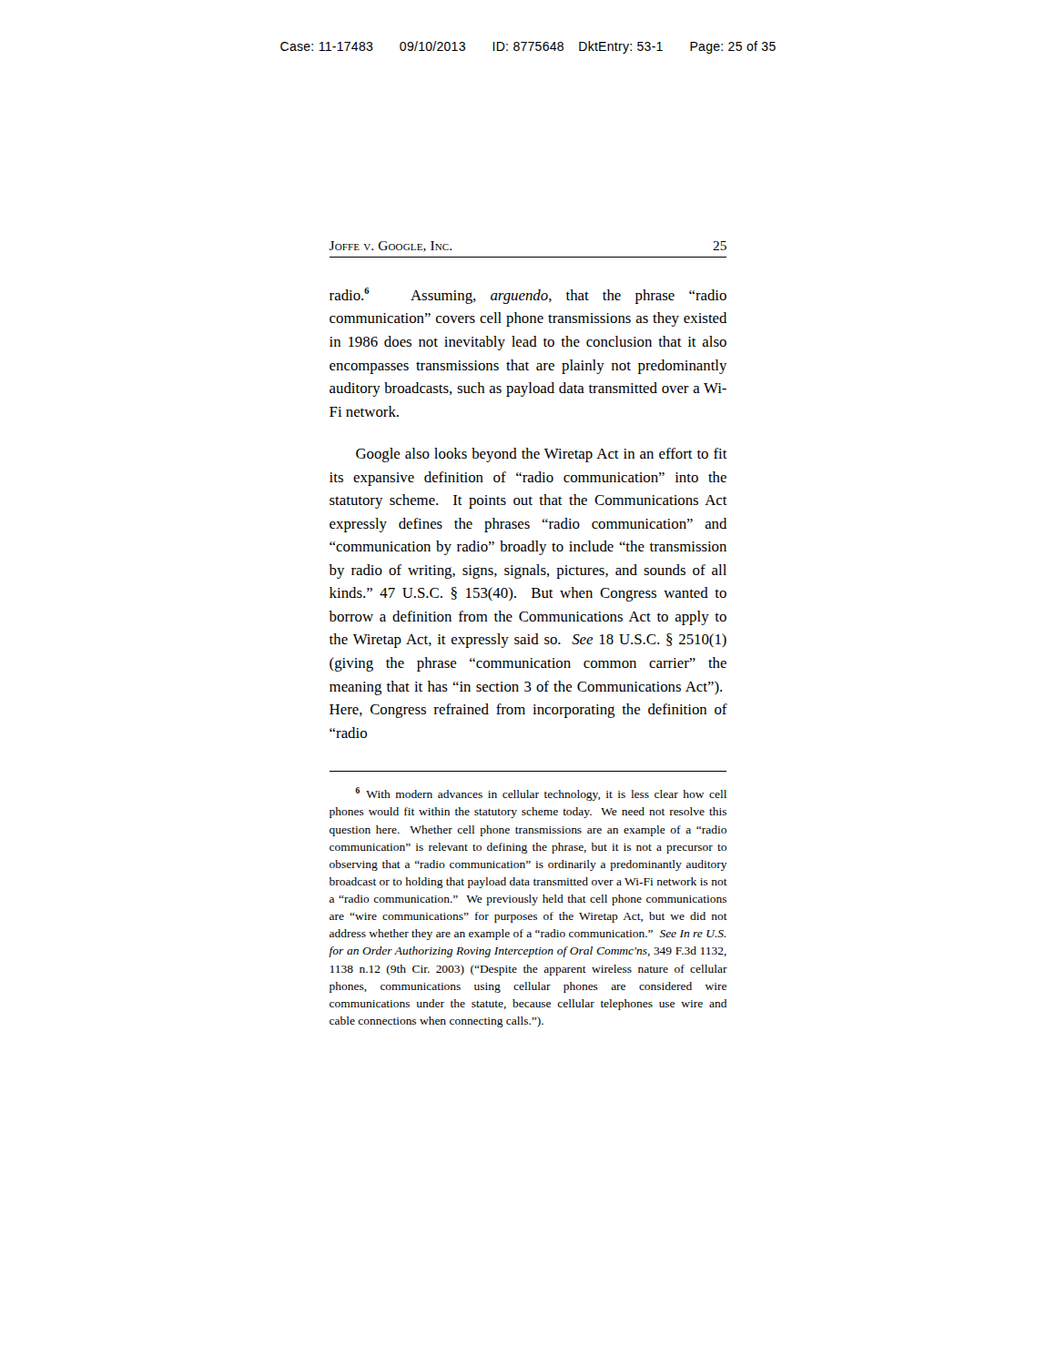Case: 11-17483 09/10/2013 ID: 8775648 DktEntry: 53-1 Page: 25 of 35
Joffe v. Google, Inc. 25
radio.6 Assuming, arguendo, that the phrase “radio communication” covers cell phone transmissions as they existed in 1986 does not inevitably lead to the conclusion that it also encompasses transmissions that are plainly not predominantly auditory broadcasts, such as payload data transmitted over a Wi-Fi network.
Google also looks beyond the Wiretap Act in an effort to fit its expansive definition of “radio communication” into the statutory scheme. It points out that the Communications Act expressly defines the phrases “radio communication” and “communication by radio” broadly to include “the transmission by radio of writing, signs, signals, pictures, and sounds of all kinds.” 47 U.S.C. § 153(40). But when Congress wanted to borrow a definition from the Communications Act to apply to the Wiretap Act, it expressly said so. See 18 U.S.C. § 2510(1) (giving the phrase “communication common carrier” the meaning that it has “in section 3 of the Communications Act”). Here, Congress refrained from incorporating the definition of “radio
6 With modern advances in cellular technology, it is less clear how cell phones would fit within the statutory scheme today. We need not resolve this question here. Whether cell phone transmissions are an example of a “radio communication” is relevant to defining the phrase, but it is not a precursor to observing that a “radio communication” is ordinarily a predominantly auditory broadcast or to holding that payload data transmitted over a Wi-Fi network is not a “radio communication.” We previously held that cell phone communications are “wire communications” for purposes of the Wiretap Act, but we did not address whether they are an example of a “radio communication.” See In re U.S. for an Order Authorizing Roving Interception of Oral Commc'ns, 349 F.3d 1132, 1138 n.12 (9th Cir. 2003) (“Despite the apparent wireless nature of cellular phones, communications using cellular phones are considered wire communications under the statute, because cellular telephones use wire and cable connections when connecting calls.”).